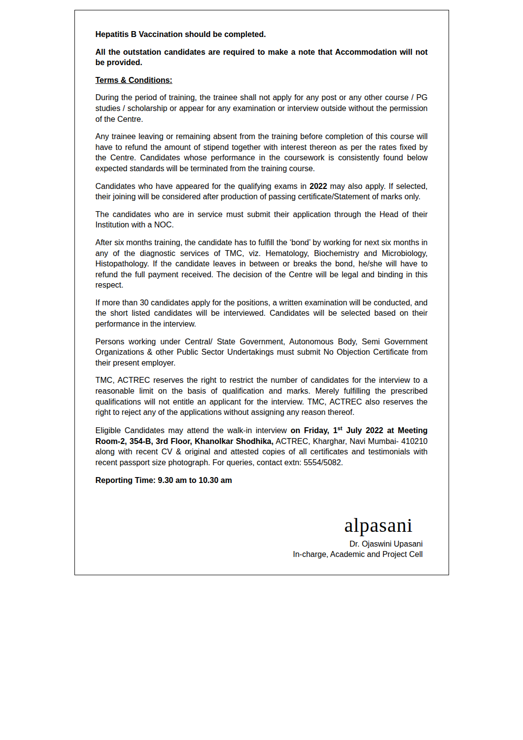Hepatitis B Vaccination should be completed.
All the outstation candidates are required to make a note that Accommodation will not be provided.
Terms & Conditions:
During the period of training, the trainee shall not apply for any post or any other course / PG studies / scholarship or appear for any examination or interview outside without the permission of the Centre.
Any trainee leaving or remaining absent from the training before completion of this course will have to refund the amount of stipend together with interest thereon as per the rates fixed by the Centre. Candidates whose performance in the coursework is consistently found below expected standards will be terminated from the training course.
Candidates who have appeared for the qualifying exams in 2022 may also apply. If selected, their joining will be considered after production of passing certificate/Statement of marks only.
The candidates who are in service must submit their application through the Head of their Institution with a NOC.
After six months training, the candidate has to fulfill the ‘bond’ by working for next six months in any of the diagnostic services of TMC, viz. Hematology, Biochemistry and Microbiology, Histopathology. If the candidate leaves in between or breaks the bond, he/she will have to refund the full payment received. The decision of the Centre will be legal and binding in this respect.
If more than 30 candidates apply for the positions, a written examination will be conducted, and the short listed candidates will be interviewed. Candidates will be selected based on their performance in the interview.
Persons working under Central/ State Government, Autonomous Body, Semi Government Organizations & other Public Sector Undertakings must submit No Objection Certificate from their present employer.
TMC, ACTREC reserves the right to restrict the number of candidates for the interview to a reasonable limit on the basis of qualification and marks. Merely fulfilling the prescribed qualifications will not entitle an applicant for the interview. TMC, ACTREC also reserves the right to reject any of the applications without assigning any reason thereof.
Eligible Candidates may attend the walk-in interview on Friday, 1st July 2022 at Meeting Room-2, 354-B, 3rd Floor, Khanolkar Shodhika, ACTREC, Kharghar, Navi Mumbai- 410210 along with recent CV & original and attested copies of all certificates and testimonials with recent passport size photograph. For queries, contact extn: 5554/5082.
Reporting Time: 9.30 am to 10.30 am
alpasani Dr. Ojaswini Upasani In-charge, Academic and Project Cell